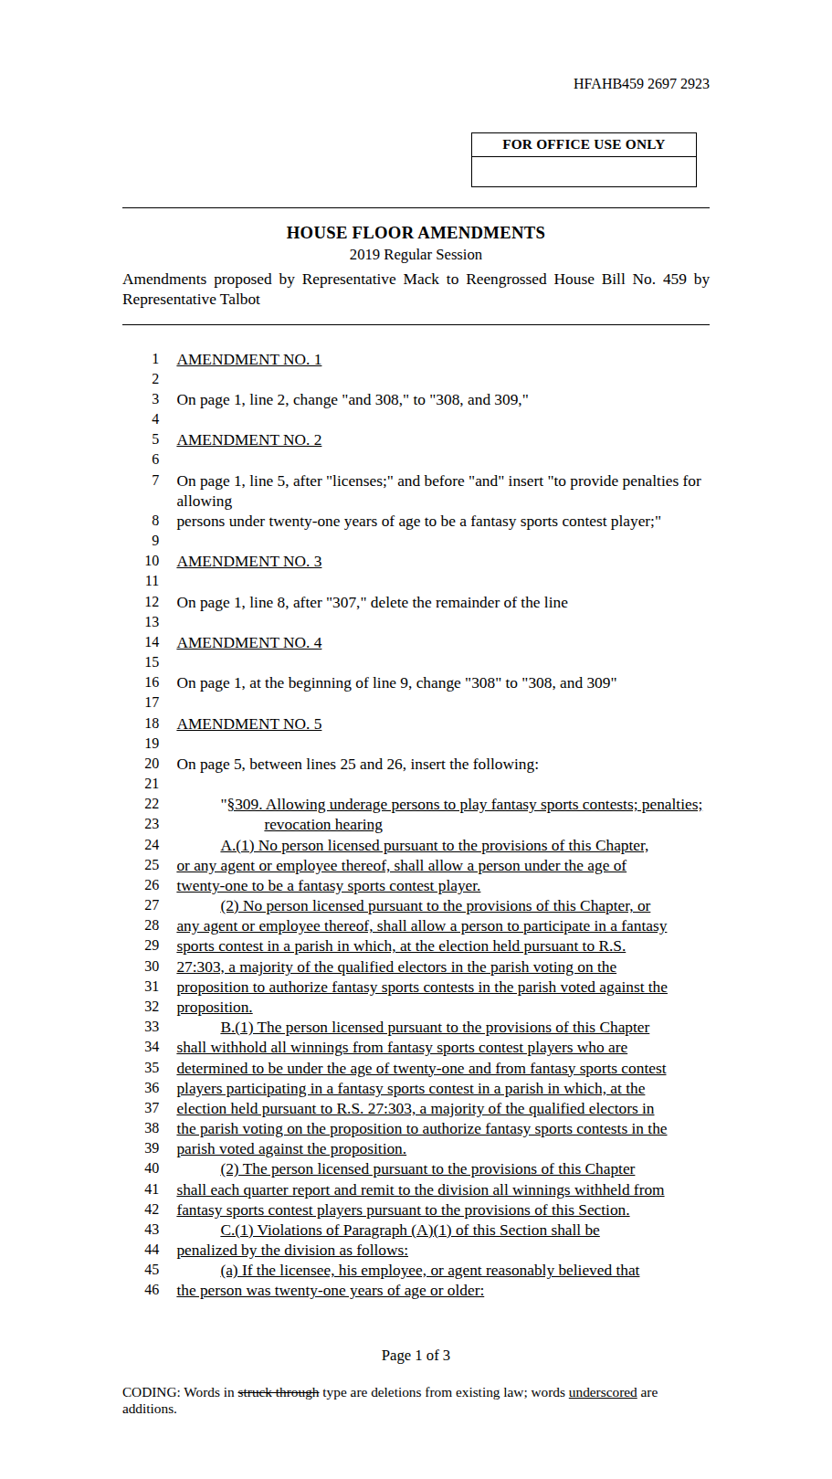HFAHB459 2697 2923
FOR OFFICE USE ONLY
HOUSE FLOOR AMENDMENTS
2019 Regular Session
Amendments proposed by Representative Mack to Reengrossed House Bill No. 459 by Representative Talbot
AMENDMENT NO. 1
On page 1, line 2, change "and 308," to "308, and 309,"
AMENDMENT NO. 2
On page 1, line 5, after "licenses;" and before "and" insert "to provide penalties for allowing
persons under twenty-one years of age to be a fantasy sports contest player;"
AMENDMENT NO. 3
On page 1, line 8, after "307," delete the remainder of the line
AMENDMENT NO. 4
On page 1, at the beginning of line 9, change "308" to "308, and 309"
AMENDMENT NO. 5
On page 5, between lines 25 and 26, insert the following:
"§309. Allowing underage persons to play fantasy sports contests; penalties;
revocation hearing
A.(1) No person licensed pursuant to the provisions of this Chapter,
or any agent or employee thereof, shall allow a person under the age of
twenty-one to be a fantasy sports contest player.
(2) No person licensed pursuant to the provisions of this Chapter, or
any agent or employee thereof, shall allow a person to participate in a fantasy
sports contest in a parish in which, at the election held pursuant to R.S.
27:303, a majority of the qualified electors in the parish voting on the
proposition to authorize fantasy sports contests in the parish voted against the
proposition.
B.(1) The person licensed pursuant to the provisions of this Chapter
shall withhold all winnings from fantasy sports contest players who are
determined to be under the age of twenty-one and from fantasy sports contest
players participating in a fantasy sports contest in a parish in which, at the
election held pursuant to R.S. 27:303, a majority of the qualified electors in
the parish voting on the proposition to authorize fantasy sports contests in the
parish voted against the proposition.
(2) The person licensed pursuant to the provisions of this Chapter
shall each quarter report and remit to the division all winnings withheld from
fantasy sports contest players pursuant to the provisions of this Section.
C.(1) Violations of Paragraph (A)(1) of this Section shall be
penalized by the division as follows:
(a) If the licensee, his employee, or agent reasonably believed that
the person was twenty-one years of age or older:
Page 1 of 3
CODING: Words in struck through type are deletions from existing law; words underscored are additions.